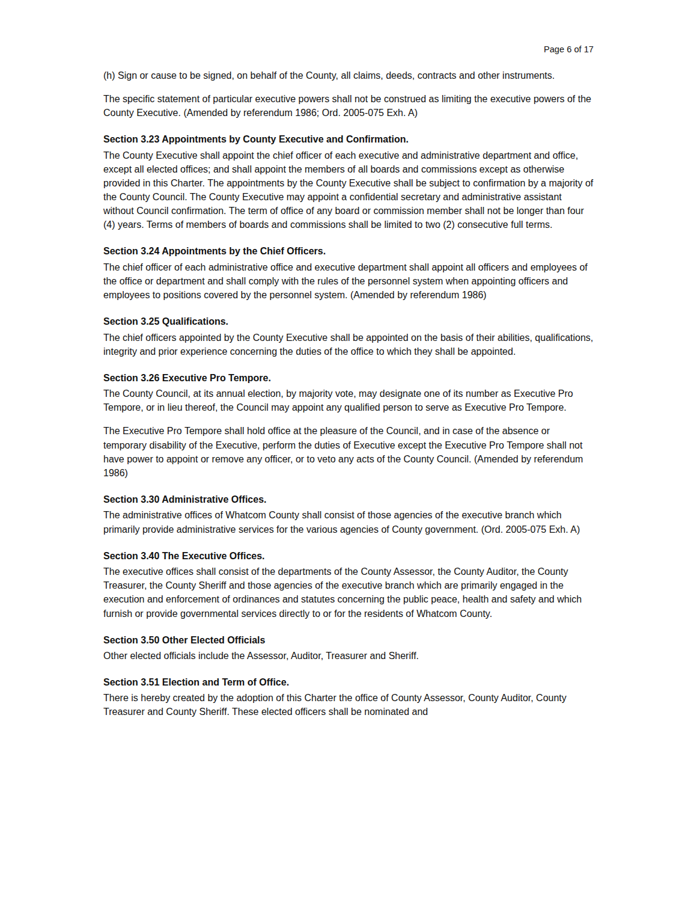Page 6 of 17
(h) Sign or cause to be signed, on behalf of the County, all claims, deeds, contracts and other instruments.
The specific statement of particular executive powers shall not be construed as limiting the executive powers of the County Executive. (Amended by referendum 1986; Ord. 2005-075 Exh. A)
Section 3.23 Appointments by County Executive and Confirmation.
The County Executive shall appoint the chief officer of each executive and administrative department and office, except all elected offices; and shall appoint the members of all boards and commissions except as otherwise provided in this Charter. The appointments by the County Executive shall be subject to confirmation by a majority of the County Council. The County Executive may appoint a confidential secretary and administrative assistant without Council confirmation. The term of office of any board or commission member shall not be longer than four (4) years. Terms of members of boards and commissions shall be limited to two (2) consecutive full terms.
Section 3.24 Appointments by the Chief Officers.
The chief officer of each administrative office and executive department shall appoint all officers and employees of the office or department and shall comply with the rules of the personnel system when appointing officers and employees to positions covered by the personnel system. (Amended by referendum 1986)
Section 3.25 Qualifications.
The chief officers appointed by the County Executive shall be appointed on the basis of their abilities, qualifications, integrity and prior experience concerning the duties of the office to which they shall be appointed.
Section 3.26 Executive Pro Tempore.
The County Council, at its annual election, by majority vote, may designate one of its number as Executive Pro Tempore, or in lieu thereof, the Council may appoint any qualified person to serve as Executive Pro Tempore.
The Executive Pro Tempore shall hold office at the pleasure of the Council, and in case of the absence or temporary disability of the Executive, perform the duties of Executive except the Executive Pro Tempore shall not have power to appoint or remove any officer, or to veto any acts of the County Council. (Amended by referendum 1986)
Section 3.30 Administrative Offices.
The administrative offices of Whatcom County shall consist of those agencies of the executive branch which primarily provide administrative services for the various agencies of County government. (Ord. 2005-075 Exh. A)
Section 3.40 The Executive Offices.
The executive offices shall consist of the departments of the County Assessor, the County Auditor, the County Treasurer, the County Sheriff and those agencies of the executive branch which are primarily engaged in the execution and enforcement of ordinances and statutes concerning the public peace, health and safety and which furnish or provide governmental services directly to or for the residents of Whatcom County.
Section 3.50 Other Elected Officials
Other elected officials include the Assessor, Auditor, Treasurer and Sheriff.
Section 3.51 Election and Term of Office.
There is hereby created by the adoption of this Charter the office of County Assessor, County Auditor, County Treasurer and County Sheriff. These elected officers shall be nominated and